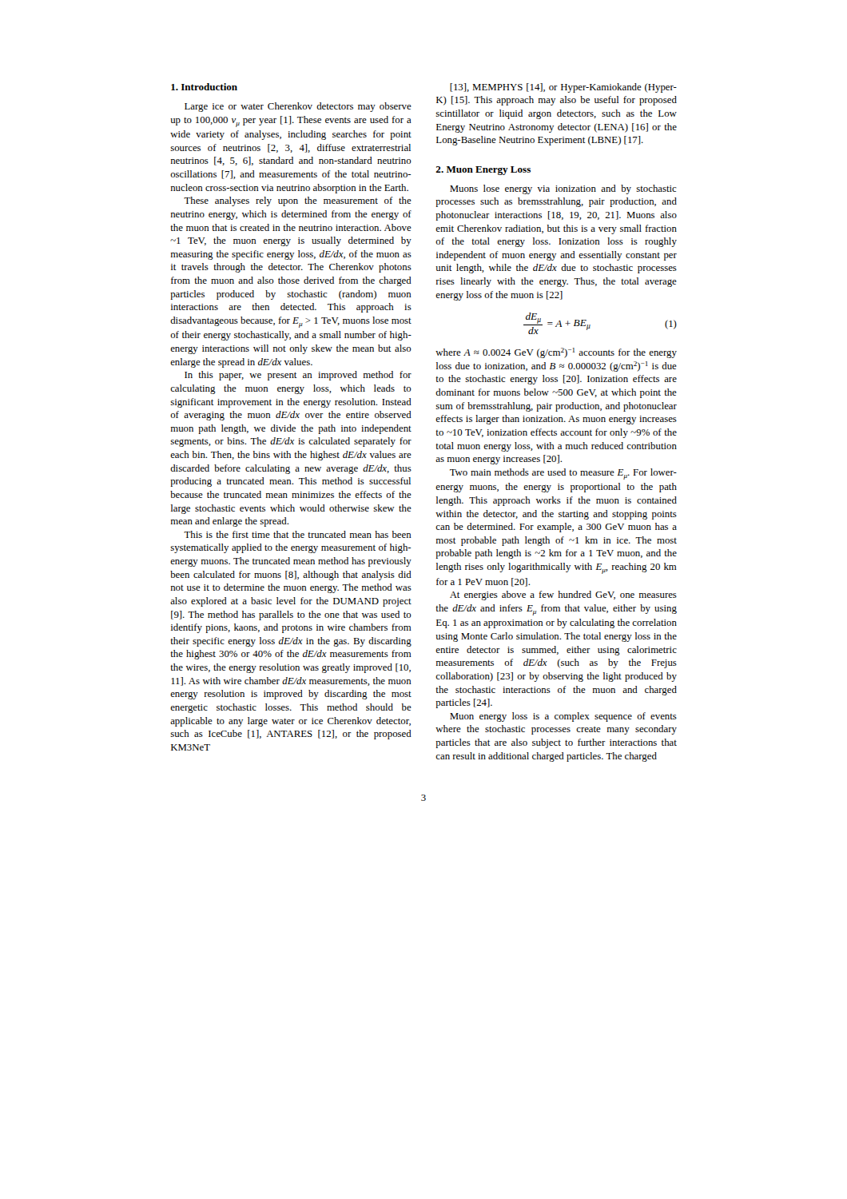1. Introduction
Large ice or water Cherenkov detectors may observe up to 100,000 νμ per year [1]. These events are used for a wide variety of analyses, including searches for point sources of neutrinos [2, 3, 4], diffuse extraterrestrial neutrinos [4, 5, 6], standard and non-standard neutrino oscillations [7], and measurements of the total neutrino-nucleon cross-section via neutrino absorption in the Earth.
These analyses rely upon the measurement of the neutrino energy, which is determined from the energy of the muon that is created in the neutrino interaction. Above ~1 TeV, the muon energy is usually determined by measuring the specific energy loss, dE/dx, of the muon as it travels through the detector. The Cherenkov photons from the muon and also those derived from the charged particles produced by stochastic (random) muon interactions are then detected. This approach is disadvantageous because, for Eμ > 1 TeV, muons lose most of their energy stochastically, and a small number of high-energy interactions will not only skew the mean but also enlarge the spread in dE/dx values.
In this paper, we present an improved method for calculating the muon energy loss, which leads to significant improvement in the energy resolution. Instead of averaging the muon dE/dx over the entire observed muon path length, we divide the path into independent segments, or bins. The dE/dx is calculated separately for each bin. Then, the bins with the highest dE/dx values are discarded before calculating a new average dE/dx, thus producing a truncated mean. This method is successful because the truncated mean minimizes the effects of the large stochastic events which would otherwise skew the mean and enlarge the spread.
This is the first time that the truncated mean has been systematically applied to the energy measurement of high-energy muons. The truncated mean method has previously been calculated for muons [8], although that analysis did not use it to determine the muon energy. The method was also explored at a basic level for the DUMAND project [9]. The method has parallels to the one that was used to identify pions, kaons, and protons in wire chambers from their specific energy loss dE/dx in the gas. By discarding the highest 30% or 40% of the dE/dx measurements from the wires, the energy resolution was greatly improved [10, 11]. As with wire chamber dE/dx measurements, the muon energy resolution is improved by discarding the most energetic stochastic losses. This method should be applicable to any large water or ice Cherenkov detector, such as IceCube [1], ANTARES [12], or the proposed KM3NeT
[13], MEMPHYS [14], or Hyper-Kamiokande (Hyper-K) [15]. This approach may also be useful for proposed scintillator or liquid argon detectors, such as the Low Energy Neutrino Astronomy detector (LENA) [16] or the Long-Baseline Neutrino Experiment (LBNE) [17].
2. Muon Energy Loss
Muons lose energy via ionization and by stochastic processes such as bremsstrahlung, pair production, and photonuclear interactions [18, 19, 20, 21]. Muons also emit Cherenkov radiation, but this is a very small fraction of the total energy loss. Ionization loss is roughly independent of muon energy and essentially constant per unit length, while the dE/dx due to stochastic processes rises linearly with the energy. Thus, the total average energy loss of the muon is [22]
dEμ dx = A + BEμ (1)
where A ≈ 0.0024 GeV (g/cm2)−1 accounts for the energy loss due to ionization, and B ≈ 0.000032 (g/cm2)−1 is due to the stochastic energy loss [20]. Ionization effects are dominant for muons below ~500 GeV, at which point the sum of bremsstrahlung, pair production, and photonuclear effects is larger than ionization. As muon energy increases to ~10 TeV, ionization effects account for only ~9% of the total muon energy loss, with a much reduced contribution as muon energy increases [20].
Two main methods are used to measure Eμ. For lower-energy muons, the energy is proportional to the path length. This approach works if the muon is contained within the detector, and the starting and stopping points can be determined. For example, a 300 GeV muon has a most probable path length of ~1 km in ice. The most probable path length is ~2 km for a 1 TeV muon, and the length rises only logarithmically with Eμ, reaching 20 km for a 1 PeV muon [20].
At energies above a few hundred GeV, one measures the dE/dx and infers Eμ from that value, either by using Eq. 1 as an approximation or by calculating the correlation using Monte Carlo simulation. The total energy loss in the entire detector is summed, either using calorimetric measurements of dE/dx (such as by the Frejus collaboration) [23] or by observing the light produced by the stochastic interactions of the muon and charged particles [24].
Muon energy loss is a complex sequence of events where the stochastic processes create many secondary particles that are also subject to further interactions that can result in additional charged particles. The charged
3